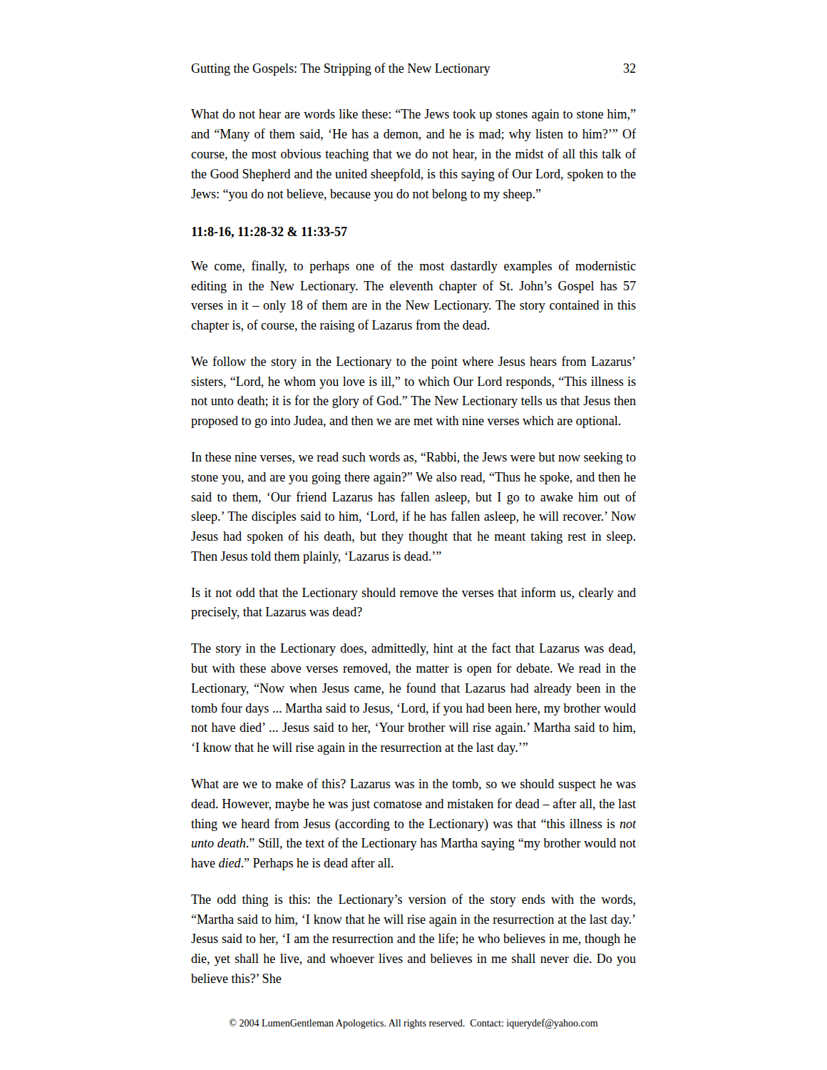Gutting the Gospels: The Stripping of the New Lectionary 32
What do not hear are words like these: “The Jews took up stones again to stone him,” and “Many of them said, ‘He has a demon, and he is mad; why listen to him?’” Of course, the most obvious teaching that we do not hear, in the midst of all this talk of the Good Shepherd and the united sheepfold, is this saying of Our Lord, spoken to the Jews: “you do not believe, because you do not belong to my sheep.”
11:8-16, 11:28-32 & 11:33-57
We come, finally, to perhaps one of the most dastardly examples of modernistic editing in the New Lectionary. The eleventh chapter of St. John’s Gospel has 57 verses in it – only 18 of them are in the New Lectionary. The story contained in this chapter is, of course, the raising of Lazarus from the dead.
We follow the story in the Lectionary to the point where Jesus hears from Lazarus’ sisters, “Lord, he whom you love is ill,” to which Our Lord responds, “This illness is not unto death; it is for the glory of God.” The New Lectionary tells us that Jesus then proposed to go into Judea, and then we are met with nine verses which are optional.
In these nine verses, we read such words as, “Rabbi, the Jews were but now seeking to stone you, and are you going there again?” We also read, “Thus he spoke, and then he said to them, ‘Our friend Lazarus has fallen asleep, but I go to awake him out of sleep.’ The disciples said to him, ‘Lord, if he has fallen asleep, he will recover.’ Now Jesus had spoken of his death, but they thought that he meant taking rest in sleep. Then Jesus told them plainly, ‘Lazarus is dead.’”
Is it not odd that the Lectionary should remove the verses that inform us, clearly and precisely, that Lazarus was dead?
The story in the Lectionary does, admittedly, hint at the fact that Lazarus was dead, but with these above verses removed, the matter is open for debate. We read in the Lectionary, “Now when Jesus came, he found that Lazarus had already been in the tomb four days ... Martha said to Jesus, ‘Lord, if you had been here, my brother would not have died’ ... Jesus said to her, ‘Your brother will rise again.’ Martha said to him, ‘I know that he will rise again in the resurrection at the last day.’”
What are we to make of this? Lazarus was in the tomb, so we should suspect he was dead. However, maybe he was just comatose and mistaken for dead – after all, the last thing we heard from Jesus (according to the Lectionary) was that “this illness is not unto death.” Still, the text of the Lectionary has Martha saying “my brother would not have died.” Perhaps he is dead after all.
The odd thing is this: the Lectionary’s version of the story ends with the words, “Martha said to him, ‘I know that he will rise again in the resurrection at the last day.’ Jesus said to her, ‘I am the resurrection and the life; he who believes in me, though he die, yet shall he live, and whoever lives and believes in me shall never die. Do you believe this?’ She
© 2004 LumenGentleman Apologetics. All rights reserved. Contact: iquerydef@yahoo.com